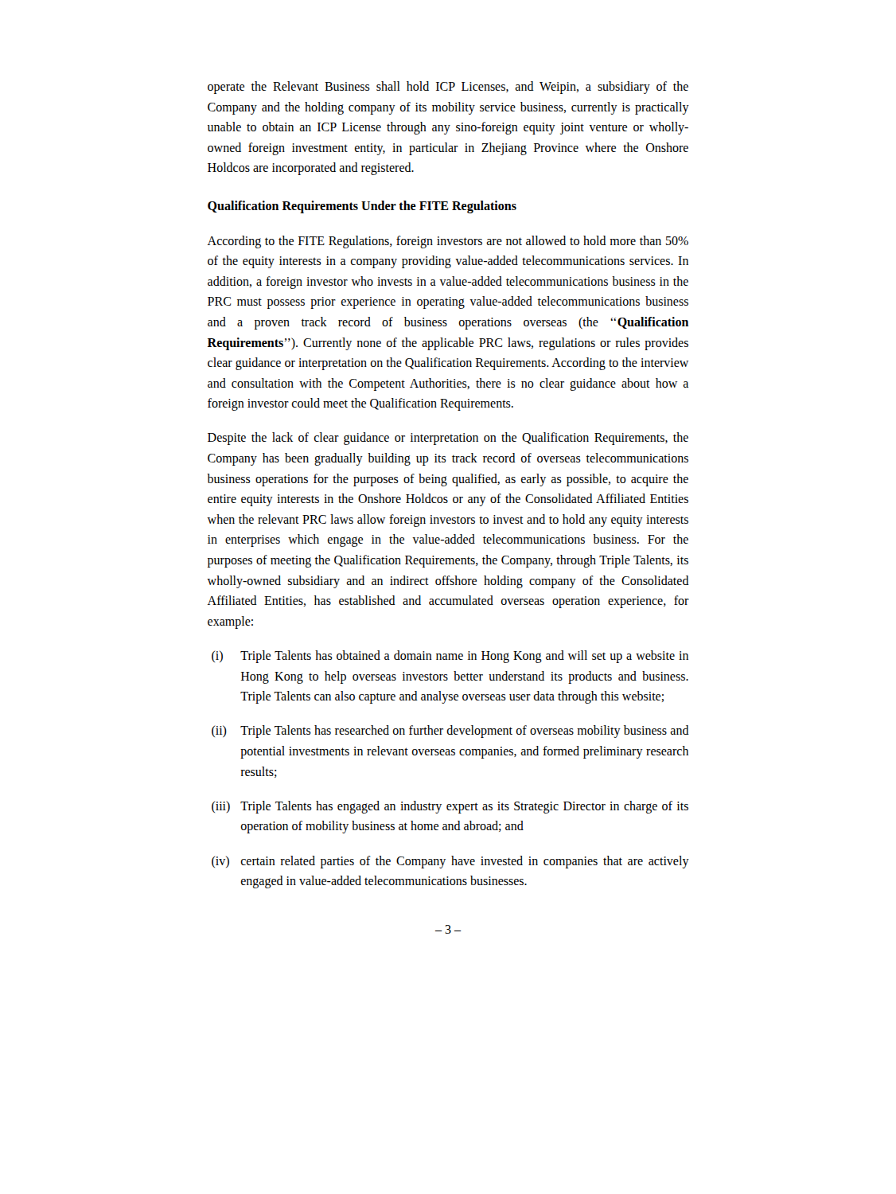operate the Relevant Business shall hold ICP Licenses, and Weipin, a subsidiary of the Company and the holding company of its mobility service business, currently is practically unable to obtain an ICP License through any sino-foreign equity joint venture or wholly-owned foreign investment entity, in particular in Zhejiang Province where the Onshore Holdcos are incorporated and registered.
Qualification Requirements Under the FITE Regulations
According to the FITE Regulations, foreign investors are not allowed to hold more than 50% of the equity interests in a company providing value-added telecommunications services. In addition, a foreign investor who invests in a value-added telecommunications business in the PRC must possess prior experience in operating value-added telecommunications business and a proven track record of business operations overseas (the ‘‘Qualification Requirements’’). Currently none of the applicable PRC laws, regulations or rules provides clear guidance or interpretation on the Qualification Requirements. According to the interview and consultation with the Competent Authorities, there is no clear guidance about how a foreign investor could meet the Qualification Requirements.
Despite the lack of clear guidance or interpretation on the Qualification Requirements, the Company has been gradually building up its track record of overseas telecommunications business operations for the purposes of being qualified, as early as possible, to acquire the entire equity interests in the Onshore Holdcos or any of the Consolidated Affiliated Entities when the relevant PRC laws allow foreign investors to invest and to hold any equity interests in enterprises which engage in the value-added telecommunications business. For the purposes of meeting the Qualification Requirements, the Company, through Triple Talents, its wholly-owned subsidiary and an indirect offshore holding company of the Consolidated Affiliated Entities, has established and accumulated overseas operation experience, for example:
(i)
Triple Talents has obtained a domain name in Hong Kong and will set up a website in Hong Kong to help overseas investors better understand its products and business. Triple Talents can also capture and analyse overseas user data through this website;
(ii)
Triple Talents has researched on further development of overseas mobility business and potential investments in relevant overseas companies, and formed preliminary research results;
(iii)
Triple Talents has engaged an industry expert as its Strategic Director in charge of its operation of mobility business at home and abroad; and
(iv)
certain related parties of the Company have invested in companies that are actively engaged in value-added telecommunications businesses.
– 3 –